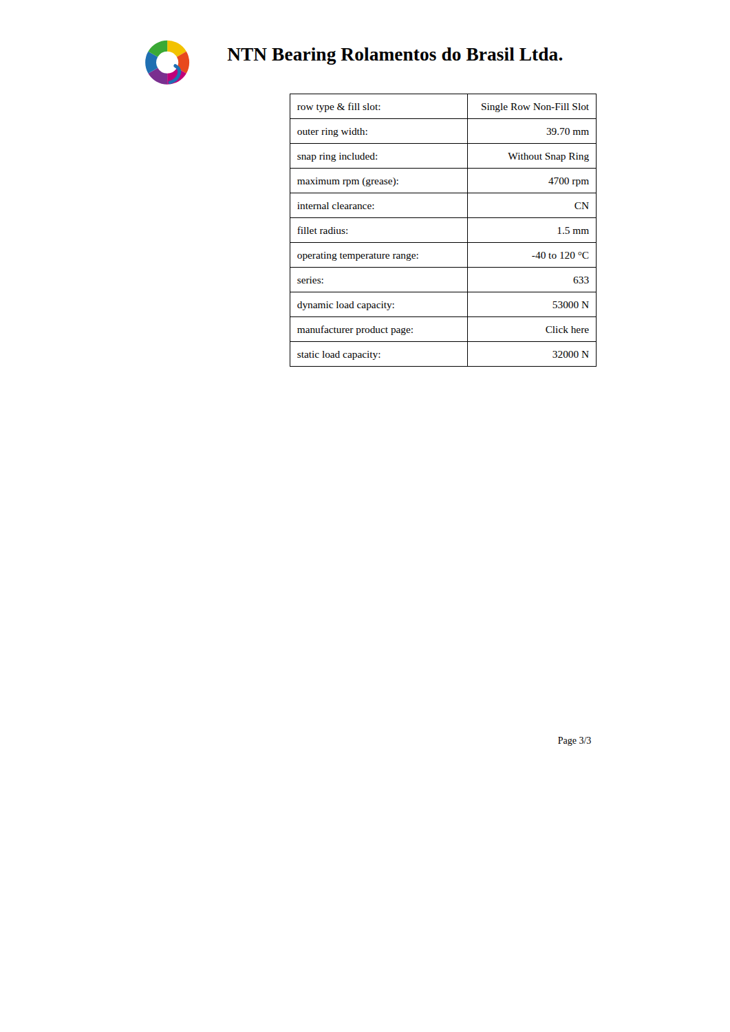NTN Bearing Rolamentos do Brasil Ltda.
| row type & fill slot: | Single Row Non-Fill Slot |
| outer ring width: | 39.70 mm |
| snap ring included: | Without Snap Ring |
| maximum rpm (grease): | 4700 rpm |
| internal clearance: | CN |
| fillet radius: | 1.5 mm |
| operating temperature range: | -40 to 120 °C |
| series: | 633 |
| dynamic load capacity: | 53000 N |
| manufacturer product page: | Click here |
| static load capacity: | 32000 N |
Page 3/3